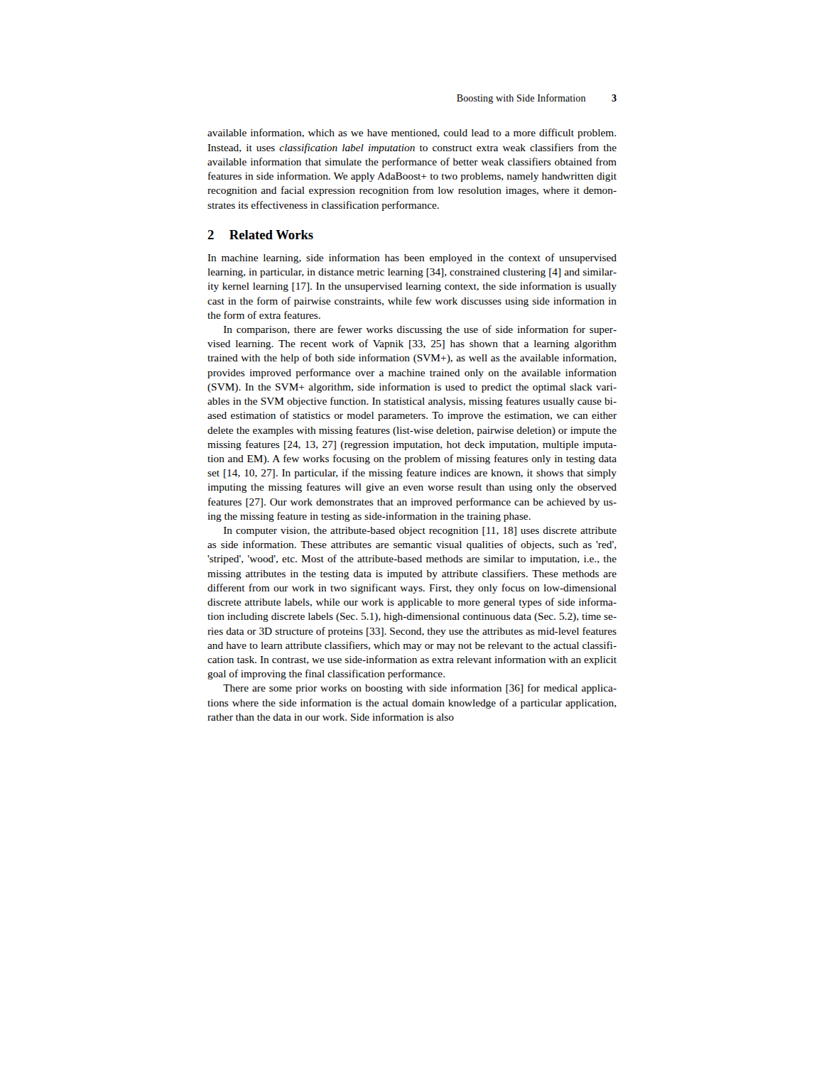Boosting with Side Information 3
available information, which as we have mentioned, could lead to a more difficult problem. Instead, it uses classification label imputation to construct extra weak classifiers from the available information that simulate the performance of better weak classifiers obtained from features in side information. We apply AdaBoost+ to two problems, namely handwritten digit recognition and facial expression recognition from low resolution images, where it demonstrates its effectiveness in classification performance.
2 Related Works
In machine learning, side information has been employed in the context of unsupervised learning, in particular, in distance metric learning [34], constrained clustering [4] and similarity kernel learning [17]. In the unsupervised learning context, the side information is usually cast in the form of pairwise constraints, while few work discusses using side information in the form of extra features.
In comparison, there are fewer works discussing the use of side information for supervised learning. The recent work of Vapnik [33, 25] has shown that a learning algorithm trained with the help of both side information (SVM+), as well as the available information, provides improved performance over a machine trained only on the available information (SVM). In the SVM+ algorithm, side information is used to predict the optimal slack variables in the SVM objective function. In statistical analysis, missing features usually cause biased estimation of statistics or model parameters. To improve the estimation, we can either delete the examples with missing features (list-wise deletion, pairwise deletion) or impute the missing features [24, 13, 27] (regression imputation, hot deck imputation, multiple imputation and EM). A few works focusing on the problem of missing features only in testing data set [14, 10, 27]. In particular, if the missing feature indices are known, it shows that simply imputing the missing features will give an even worse result than using only the observed features [27]. Our work demonstrates that an improved performance can be achieved by using the missing feature in testing as side-information in the training phase.
In computer vision, the attribute-based object recognition [11, 18] uses discrete attribute as side information. These attributes are semantic visual qualities of objects, such as 'red', 'striped', 'wood', etc. Most of the attribute-based methods are similar to imputation, i.e., the missing attributes in the testing data is imputed by attribute classifiers. These methods are different from our work in two significant ways. First, they only focus on low-dimensional discrete attribute labels, while our work is applicable to more general types of side information including discrete labels (Sec. 5.1), high-dimensional continuous data (Sec. 5.2), time series data or 3D structure of proteins [33]. Second, they use the attributes as mid-level features and have to learn attribute classifiers, which may or may not be relevant to the actual classification task. In contrast, we use side-information as extra relevant information with an explicit goal of improving the final classification performance.
There are some prior works on boosting with side information [36] for medical applications where the side information is the actual domain knowledge of a particular application, rather than the data in our work. Side information is also